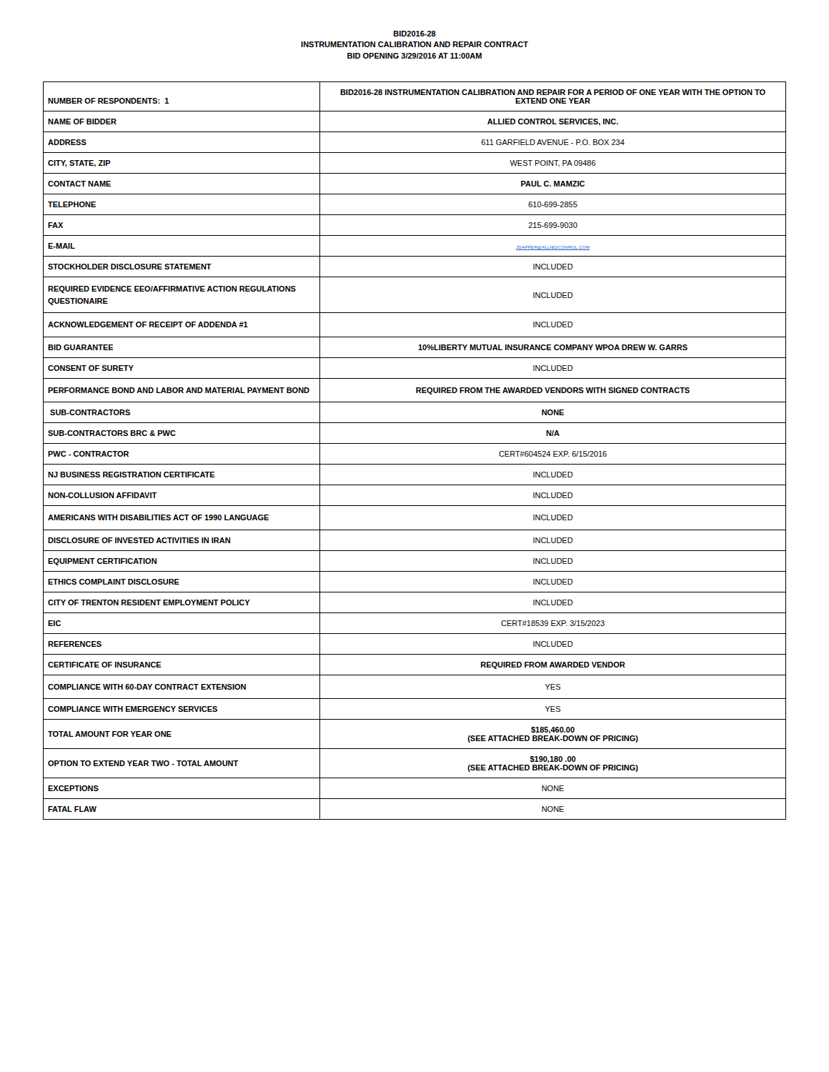BID2016-28
INSTRUMENTATION CALIBRATION AND REPAIR CONTRACT
BID OPENING 3/29/2016 AT 11:00AM
| NUMBER OF RESPONDENTS: 1 | BID2016-28 INSTRUMENTATION CALIBRATION AND REPAIR FOR A PERIOD OF ONE YEAR WITH THE OPTION TO EXTEND ONE YEAR |
| NAME OF BIDDER | ALLIED CONTROL SERVICES, INC. |
| ADDRESS | 611 GARFIELD AVENUE - P.O. BOX 234 |
| CITY, STATE, ZIP | WEST POINT, PA 09486 |
| CONTACT NAME | PAUL C. MAMZIC |
| TELEPHONE | 610-699-2855 |
| FAX | 215-699-9030 |
| E-MAIL | JDAPPER@ALLIEDCONROL.COM |
| STOCKHOLDER DISCLOSURE STATEMENT | INCLUDED |
| REQUIRED EVIDENCE EEO/AFFIRMATIVE ACTION REGULATIONS QUESTIONAIRE | INCLUDED |
| ACKNOWLEDGEMENT OF RECEIPT OF ADDENDA #1 | INCLUDED |
| BID GUARANTEE | 10%LIBERTY MUTUAL INSURANCE COMPANY WPOA DREW W. GARRS |
| CONSENT OF SURETY | INCLUDED |
| PERFORMANCE BOND AND LABOR AND MATERIAL PAYMENT BOND | REQUIRED FROM THE AWARDED VENDORS WITH SIGNED CONTRACTS |
| SUB-CONTRACTORS | NONE |
| SUB-CONTRACTORS BRC & PWC | N/A |
| PWC - CONTRACTOR | CERT#604524 EXP. 6/15/2016 |
| NJ BUSINESS REGISTRATION CERTIFICATE | INCLUDED |
| NON-COLLUSION AFFIDAVIT | INCLUDED |
| AMERICANS WITH DISABILITIES ACT OF 1990 LANGUAGE | INCLUDED |
| DISCLOSURE OF INVESTED ACTIVITIES IN IRAN | INCLUDED |
| EQUIPMENT CERTIFICATION | INCLUDED |
| ETHICS COMPLAINT DISCLOSURE | INCLUDED |
| CITY OF TRENTON RESIDENT EMPLOYMENT POLICY | INCLUDED |
| EIC | CERT#18539 EXP. 3/15/2023 |
| REFERENCES | INCLUDED |
| CERTIFICATE OF INSURANCE | REQUIRED FROM AWARDED VENDOR |
| COMPLIANCE WITH 60-DAY CONTRACT EXTENSION | YES |
| COMPLIANCE WITH EMERGENCY SERVICES | YES |
| TOTAL AMOUNT FOR YEAR ONE | $185,460.00 (SEE ATTACHED BREAK-DOWN OF PRICING) |
| OPTION TO EXTEND YEAR TWO - TOTAL AMOUNT | $190,180 .00 (SEE ATTACHED BREAK-DOWN OF PRICING) |
| EXCEPTIONS | NONE |
| FATAL FLAW | NONE |